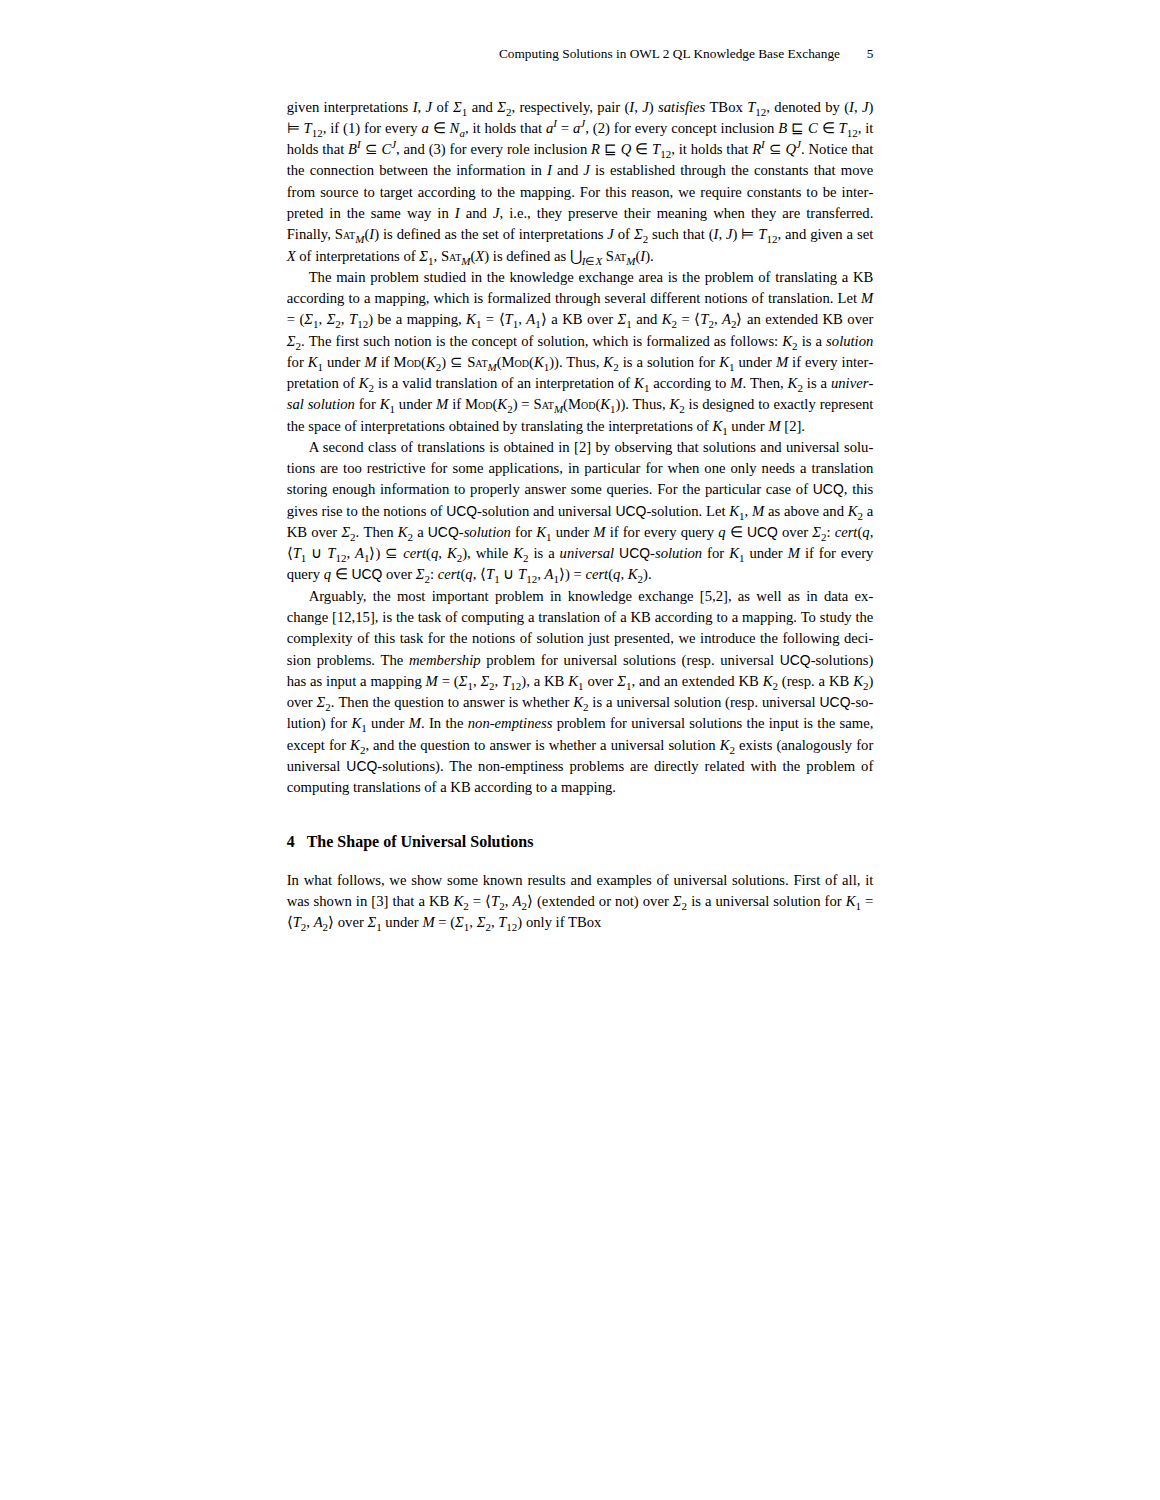Computing Solutions in OWL 2 QL Knowledge Base Exchange 5
given interpretations I, J of Σ1 and Σ2, respectively, pair (I, J) satisfies TBox T12, denoted by (I, J) ⊨ T12, if (1) for every a ∈ Na, it holds that aI = aJ, (2) for every concept inclusion B ⊑ C ∈ T12, it holds that BI ⊆ CJ, and (3) for every role inclusion R ⊑ Q ∈ T12, it holds that RI ⊆ QJ. Notice that the connection between the information in I and J is established through the constants that move from source to target according to the mapping. For this reason, we require constants to be interpreted in the same way in I and J, i.e., they preserve their meaning when they are transferred. Finally, SatM(I) is defined as the set of interpretations J of Σ2 such that (I, J) ⊨ T12, and given a set X of interpretations of Σ1, SatM(X) is defined as ⋃I∈X SatM(I).
The main problem studied in the knowledge exchange area is the problem of translating a KB according to a mapping, which is formalized through several different notions of translation. Let M = (Σ1, Σ2, T12) be a mapping, K1 = ⟨T1, A1⟩ a KB over Σ1 and K2 = ⟨T2, A2⟩ an extended KB over Σ2. The first such notion is the concept of solution, which is formalized as follows: K2 is a solution for K1 under M if Mod(K2) ⊆ SatM(Mod(K1)). Thus, K2 is a solution for K1 under M if every interpretation of K2 is a valid translation of an interpretation of K1 according to M. Then, K2 is a universal solution for K1 under M if Mod(K2) = SatM(Mod(K1)). Thus, K2 is designed to exactly represent the space of interpretations obtained by translating the interpretations of K1 under M [2].
A second class of translations is obtained in [2] by observing that solutions and universal solutions are too restrictive for some applications, in particular for when one only needs a translation storing enough information to properly answer some queries. For the particular case of UCQ, this gives rise to the notions of UCQ-solution and universal UCQ-solution. Let K1, M as above and K2 a KB over Σ2. Then K2 a UCQ-solution for K1 under M if for every query q ∈ UCQ over Σ2: cert(q, ⟨T1 ∪ T12, A1⟩) ⊆ cert(q, K2), while K2 is a universal UCQ-solution for K1 under M if for every query q ∈ UCQ over Σ2: cert(q, ⟨T1 ∪ T12, A1⟩) = cert(q, K2).
Arguably, the most important problem in knowledge exchange [5,2], as well as in data exchange [12,15], is the task of computing a translation of a KB according to a mapping. To study the complexity of this task for the notions of solution just presented, we introduce the following decision problems. The membership problem for universal solutions (resp. universal UCQ-solutions) has as input a mapping M = (Σ1, Σ2, T12), a KB K1 over Σ1, and an extended KB K2 (resp. a KB K2) over Σ2. Then the question to answer is whether K2 is a universal solution (resp. universal UCQ-solution) for K1 under M. In the non-emptiness problem for universal solutions the input is the same, except for K2, and the question to answer is whether a universal solution K2 exists (analogously for universal UCQ-solutions). The non-emptiness problems are directly related with the problem of computing translations of a KB according to a mapping.
4 The Shape of Universal Solutions
In what follows, we show some known results and examples of universal solutions. First of all, it was shown in [3] that a KB K2 = ⟨T2, A2⟩ (extended or not) over Σ2 is a universal solution for K1 = ⟨T2, A2⟩ over Σ1 under M = (Σ1, Σ2, T12) only if TBox